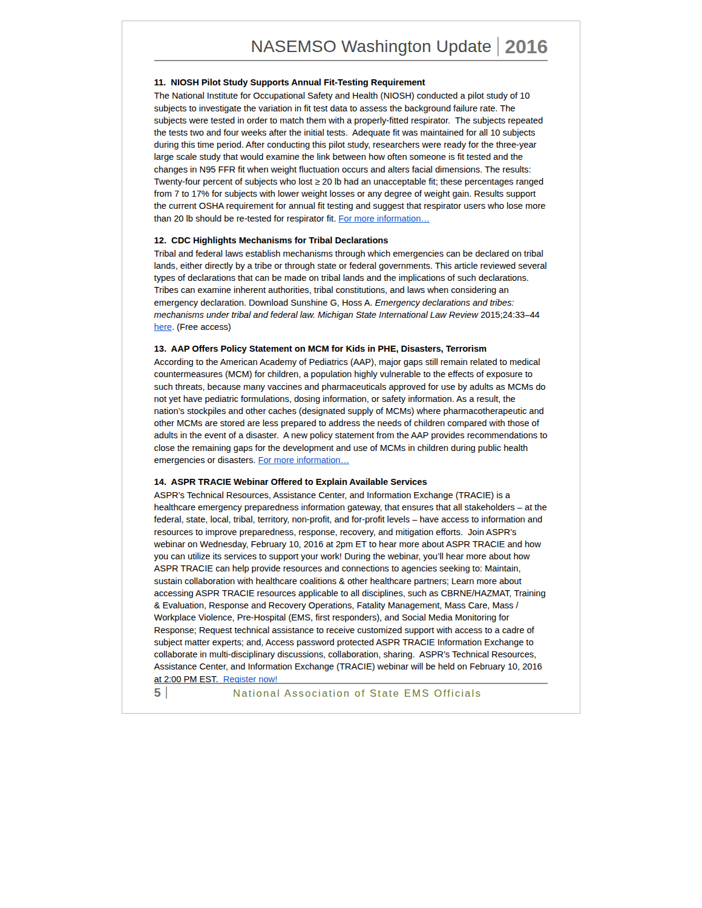NASEMSO Washington Update 2016
11. NIOSH Pilot Study Supports Annual Fit-Testing Requirement
The National Institute for Occupational Safety and Health (NIOSH) conducted a pilot study of 10 subjects to investigate the variation in fit test data to assess the background failure rate. The subjects were tested in order to match them with a properly-fitted respirator. The subjects repeated the tests two and four weeks after the initial tests. Adequate fit was maintained for all 10 subjects during this time period. After conducting this pilot study, researchers were ready for the three-year large scale study that would examine the link between how often someone is fit tested and the changes in N95 FFR fit when weight fluctuation occurs and alters facial dimensions. The results: Twenty-four percent of subjects who lost ≥ 20 lb had an unacceptable fit; these percentages ranged from 7 to 17% for subjects with lower weight losses or any degree of weight gain. Results support the current OSHA requirement for annual fit testing and suggest that respirator users who lose more than 20 lb should be re-tested for respirator fit. For more information…
12. CDC Highlights Mechanisms for Tribal Declarations
Tribal and federal laws establish mechanisms through which emergencies can be declared on tribal lands, either directly by a tribe or through state or federal governments. This article reviewed several types of declarations that can be made on tribal lands and the implications of such declarations. Tribes can examine inherent authorities, tribal constitutions, and laws when considering an emergency declaration. Download Sunshine G, Hoss A. Emergency declarations and tribes: mechanisms under tribal and federal law. Michigan State International Law Review 2015;24:33–44 here. (Free access)
13. AAP Offers Policy Statement on MCM for Kids in PHE, Disasters, Terrorism
According to the American Academy of Pediatrics (AAP), major gaps still remain related to medical countermeasures (MCM) for children, a population highly vulnerable to the effects of exposure to such threats, because many vaccines and pharmaceuticals approved for use by adults as MCMs do not yet have pediatric formulations, dosing information, or safety information. As a result, the nation’s stockpiles and other caches (designated supply of MCMs) where pharmacotherapeutic and other MCMs are stored are less prepared to address the needs of children compared with those of adults in the event of a disaster. A new policy statement from the AAP provides recommendations to close the remaining gaps for the development and use of MCMs in children during public health emergencies or disasters. For more information…
14. ASPR TRACIE Webinar Offered to Explain Available Services
ASPR’s Technical Resources, Assistance Center, and Information Exchange (TRACIE) is a healthcare emergency preparedness information gateway, that ensures that all stakeholders – at the federal, state, local, tribal, territory, non-profit, and for-profit levels – have access to information and resources to improve preparedness, response, recovery, and mitigation efforts. Join ASPR’s webinar on Wednesday, February 10, 2016 at 2pm ET to hear more about ASPR TRACIE and how you can utilize its services to support your work! During the webinar, you’ll hear more about how ASPR TRACIE can help provide resources and connections to agencies seeking to: Maintain, sustain collaboration with healthcare coalitions & other healthcare partners; Learn more about accessing ASPR TRACIE resources applicable to all disciplines, such as CBRNE/HAZMAT, Training & Evaluation, Response and Recovery Operations, Fatality Management, Mass Care, Mass / Workplace Violence, Pre-Hospital (EMS, first responders), and Social Media Monitoring for Response; Request technical assistance to receive customized support with access to a cadre of subject matter experts; and, Access password protected ASPR TRACIE Information Exchange to collaborate in multi-disciplinary discussions, collaboration, sharing. ASPR’s Technical Resources, Assistance Center, and Information Exchange (TRACIE) webinar will be held on February 10, 2016 at 2:00 PM EST. Register now!
5 National Association of State EMS Officials